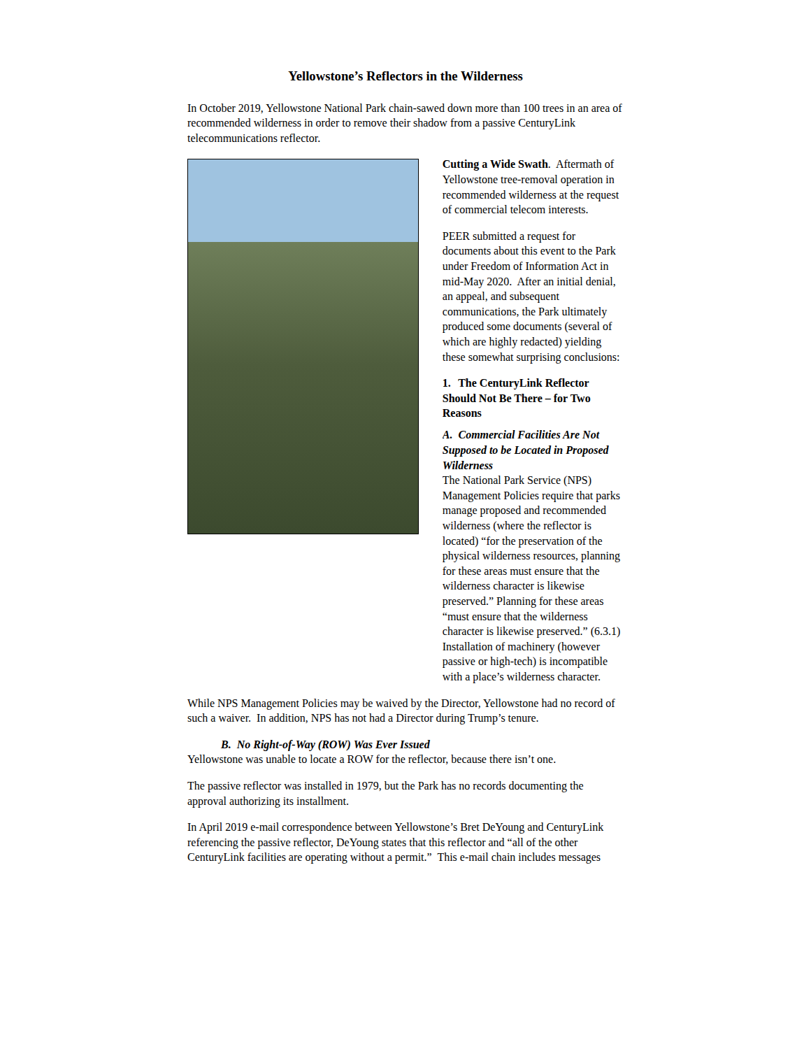Yellowstone’s Reflectors in the Wilderness
In October 2019, Yellowstone National Park chain-sawed down more than 100 trees in an area of recommended wilderness in order to remove their shadow from a passive CenturyLink telecommunications reflector.
Cutting a Wide Swath. Aftermath of Yellowstone tree-removal operation in recommended wilderness at the request of commercial telecom interests.
PEER submitted a request for documents about this event to the Park under Freedom of Information Act in mid-May 2020. After an initial denial, an appeal, and subsequent communications, the Park ultimately produced some documents (several of which are highly redacted) yielding these somewhat surprising conclusions:
1. The CenturyLink Reflector Should Not Be There – for Two Reasons
A. Commercial Facilities Are Not Supposed to be Located in Proposed Wilderness
The National Park Service (NPS) Management Policies require that parks manage proposed and recommended wilderness (where the reflector is located) “for the preservation of the physical wilderness resources, planning for these areas must ensure that the wilderness character is likewise preserved.” Planning for these areas “must ensure that the wilderness character is likewise preserved.” (6.3.1) Installation of machinery (however passive or high-tech) is incompatible with a place’s wilderness character.
While NPS Management Policies may be waived by the Director, Yellowstone had no record of such a waiver. In addition, NPS has not had a Director during Trump’s tenure.
B. No Right-of-Way (ROW) Was Ever Issued
Yellowstone was unable to locate a ROW for the reflector, because there isn’t one.
The passive reflector was installed in 1979, but the Park has no records documenting the approval authorizing its installment.
In April 2019 e-mail correspondence between Yellowstone’s Bret DeYoung and CenturyLink referencing the passive reflector, DeYoung states that this reflector and “all of the other CenturyLink facilities are operating without a permit.” This e-mail chain includes messages